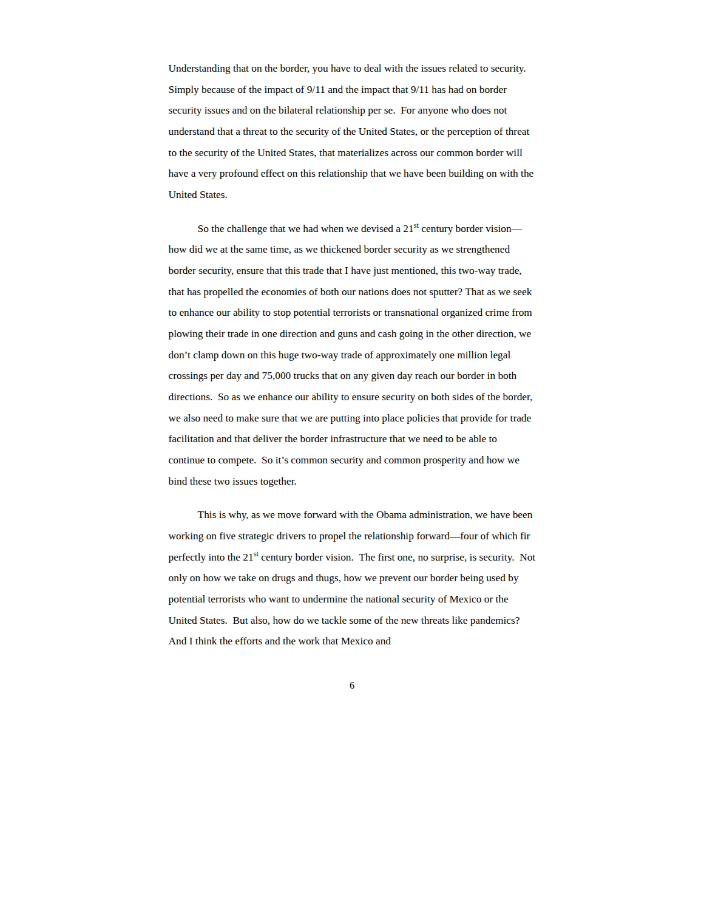Understanding that on the border, you have to deal with the issues related to security. Simply because of the impact of 9/11 and the impact that 9/11 has had on border security issues and on the bilateral relationship per se. For anyone who does not understand that a threat to the security of the United States, or the perception of threat to the security of the United States, that materializes across our common border will have a very profound effect on this relationship that we have been building on with the United States.
So the challenge that we had when we devised a 21st century border vision—how did we at the same time, as we thickened border security as we strengthened border security, ensure that this trade that I have just mentioned, this two-way trade, that has propelled the economies of both our nations does not sputter? That as we seek to enhance our ability to stop potential terrorists or transnational organized crime from plowing their trade in one direction and guns and cash going in the other direction, we don’t clamp down on this huge two-way trade of approximately one million legal crossings per day and 75,000 trucks that on any given day reach our border in both directions. So as we enhance our ability to ensure security on both sides of the border, we also need to make sure that we are putting into place policies that provide for trade facilitation and that deliver the border infrastructure that we need to be able to continue to compete. So it’s common security and common prosperity and how we bind these two issues together.
This is why, as we move forward with the Obama administration, we have been working on five strategic drivers to propel the relationship forward—four of which fir perfectly into the 21st century border vision. The first one, no surprise, is security. Not only on how we take on drugs and thugs, how we prevent our border being used by potential terrorists who want to undermine the national security of Mexico or the United States. But also, how do we tackle some of the new threats like pandemics? And I think the efforts and the work that Mexico and
6